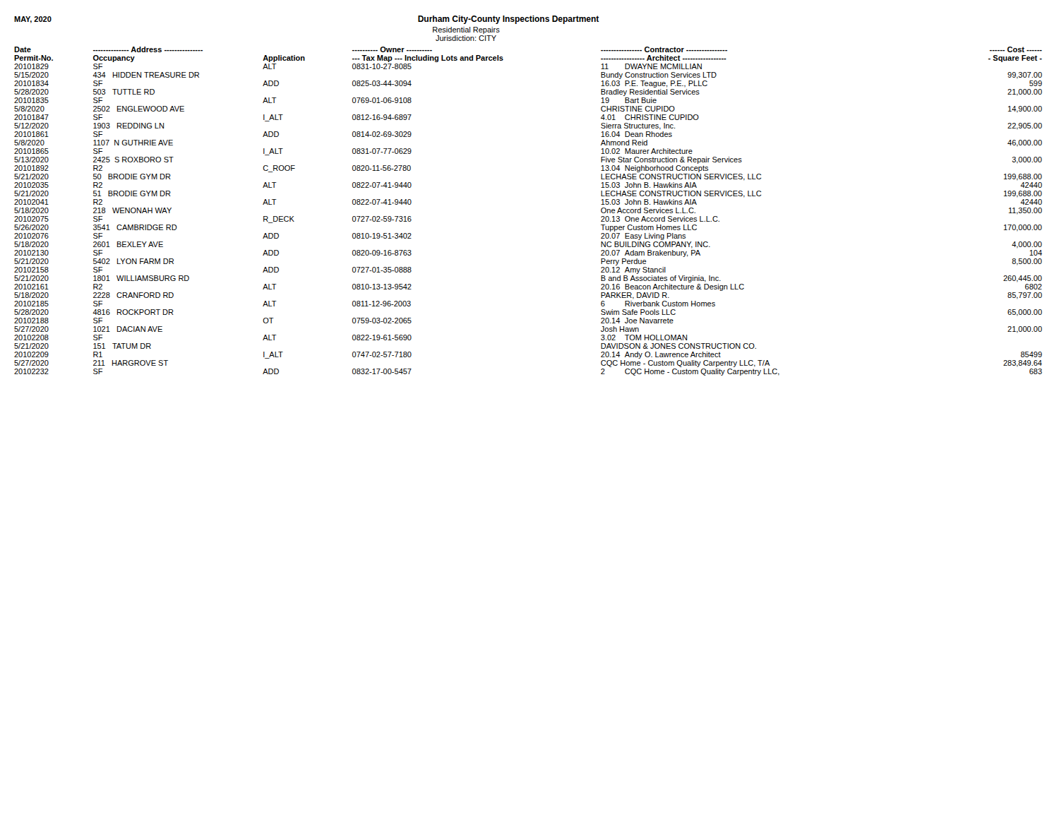MAY, 2020
Durham City-County Inspections Department
Residential Repairs
Jurisdiction: CITY
| Date | -------------- Address --------------- | | ---------- Owner ---------- | ---------------- Contractor ---------------- | ------ Cost ------ |
| --- | --- | --- | --- | --- | --- |
| Permit-No. | Occupancy | Application | --- Tax Map --- Including Lots and Parcels | ----------------- Architect ----------------- | - Square Feet - |
| 20101829 | SF | ALT | 0831-10-27-8085 | 11 DWAYNE MCMILLIAN | |
| 5/15/2020 | 434 HIDDEN TREASURE DR | Bundy Construction Services LTD | 99,307.00 |
| 20101834 | SF | ADD | 0825-03-44-3094 | 16.03 P.E. Teague, P.E., PLLC | 599 |
| 5/28/2020 | 503 TUTTLE RD | Bradley Residential Services | 21,000.00 |
| 20101835 | SF | ALT | 0769-01-06-9108 | 19 Bart Buie | |
| 5/8/2020 | 2502 ENGLEWOOD AVE | CHRISTINE CUPIDO | 14,900.00 |
| 20101847 | SF | I_ALT | 0812-16-94-6897 | 4.01 CHRISTINE CUPIDO | |
| 5/12/2020 | 1903 REDDING LN | Sierra Structures, Inc. | 22,905.00 |
| 20101861 | SF | ADD | 0814-02-69-3029 | 16.04 Dean Rhodes | |
| 5/8/2020 | 1107 N GUTHRIE AVE | Ahmond Reid | 46,000.00 |
| 20101865 | SF | I_ALT | 0831-07-77-0629 | 10.02 Maurer Architecture | |
| 5/13/2020 | 2425 S ROXBORO ST | Five Star Construction & Repair Services | 3,000.00 |
| 20101892 | R2 | C_ROOF | 0820-11-56-2780 | 13.04 Neighborhood Concepts | |
| 5/21/2020 | 50 BRODIE GYM DR | LECHASE CONSTRUCTION SERVICES, LLC | 199,688.00 |
| 20102035 | R2 | ALT | 0822-07-41-9440 | 15.03 John B. Hawkins AIA | 42440 |
| 5/21/2020 | 51 BRODIE GYM DR | LECHASE CONSTRUCTION SERVICES, LLC | 199,688.00 |
| 20102041 | R2 | ALT | 0822-07-41-9440 | 15.03 John B. Hawkins AIA | 42440 |
| 5/18/2020 | 218 WENONAH WAY | One Accord Services L.L.C. | 11,350.00 |
| 20102075 | SF | R_DECK | 0727-02-59-7316 | 20.13 One Accord Services L.L.C. | |
| 5/26/2020 | 3541 CAMBRIDGE RD | Tupper Custom Homes LLC | 170,000.00 |
| 20102076 | SF | ADD | 0810-19-51-3402 | 20.07 Easy Living Plans | |
| 5/18/2020 | 2601 BEXLEY AVE | NC BUILDING COMPANY, INC. | 4,000.00 |
| 20102130 | SF | ADD | 0820-09-16-8763 | 20.07 Adam Brakenbury, PA | 104 |
| 5/21/2020 | 5402 LYON FARM DR | Perry Perdue | 8,500.00 |
| 20102158 | SF | ADD | 0727-01-35-0888 | 20.12 Amy Stancil | |
| 5/21/2020 | 1801 WILLIAMSBURG RD | B and B Associates of Virginia, Inc. | 260,445.00 |
| 20102161 | R2 | ALT | 0810-13-13-9542 | 20.16 Beacon Architecture & Design LLC | 6802 |
| 5/18/2020 | 2228 CRANFORD RD | PARKER, DAVID R. | 85,797.00 |
| 20102185 | SF | ALT | 0811-12-96-2003 | 6 Riverbank Custom Homes | |
| 5/28/2020 | 4816 ROCKPORT DR | Swim Safe Pools LLC | 65,000.00 |
| 20102188 | SF | OT | 0759-03-02-2065 | 20.14 Joe Navarrete | |
| 5/27/2020 | 1021 DACIAN AVE | Josh Hawn | 21,000.00 |
| 20102208 | SF | ALT | 0822-19-61-5690 | 3.02 TOM HOLLOMAN | |
| 5/21/2020 | 151 TATUM DR | DAVIDSON & JONES CONSTRUCTION CO. | |
| 20102209 | R1 | I_ALT | 0747-02-57-7180 | 20.14 Andy O. Lawrence Architect | 85499 |
| 5/27/2020 | 211 HARGROVE ST | CQC Home - Custom Quality Carpentry LLC, T/A | 283,849.64 |
| 20102232 | SF | ADD | 0832-17-00-5457 | 2 CQC Home - Custom Quality Carpentry LLC, | 683 |